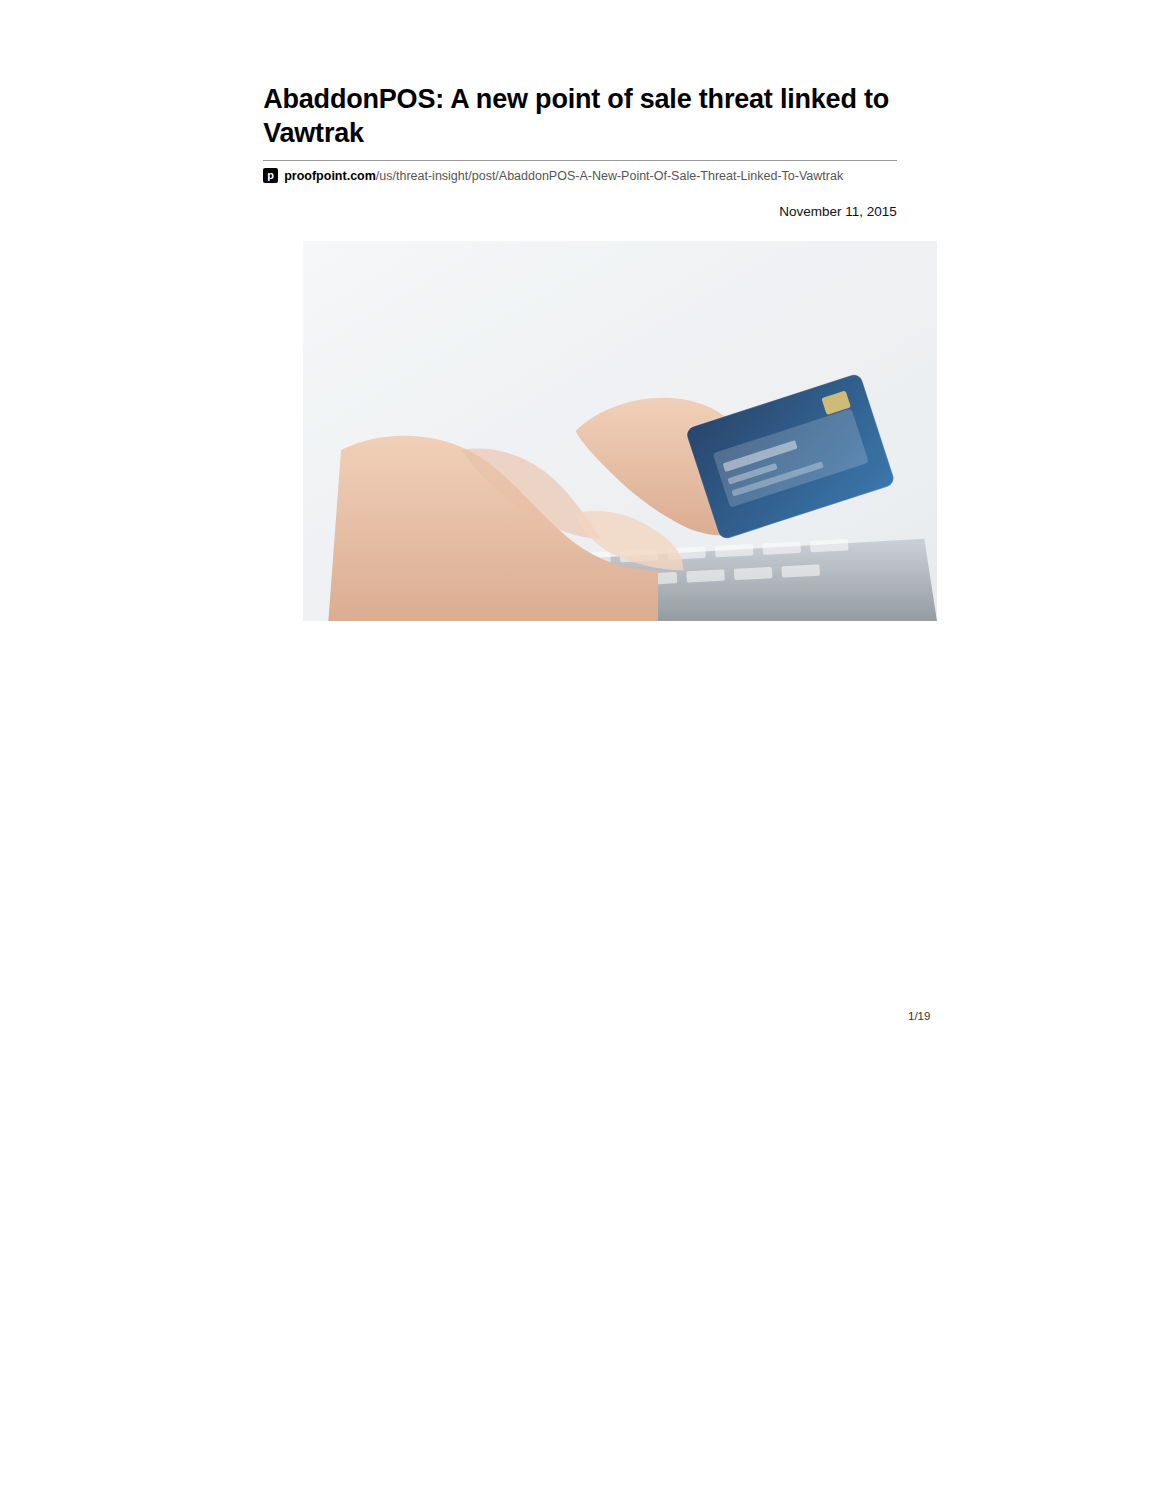AbaddonPOS: A new point of sale threat linked to Vawtrak
p proofpoint.com/us/threat-insight/post/AbaddonPOS-A-New-Point-Of-Sale-Threat-Linked-To-Vawtrak
November 11, 2015
1/19